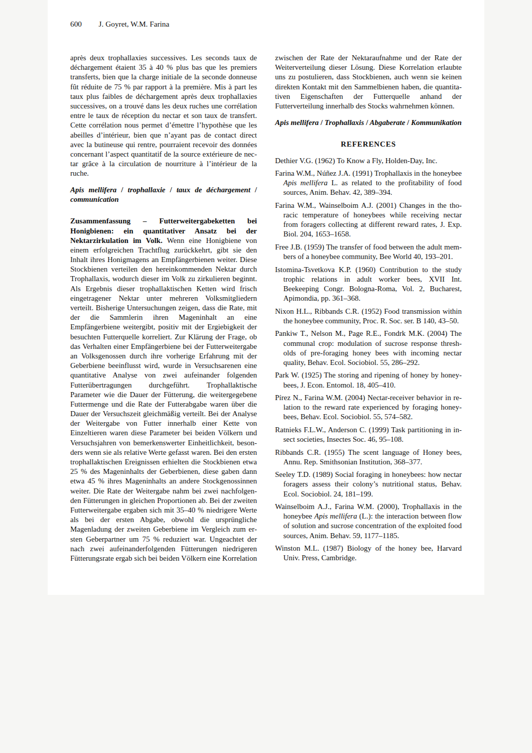600 J. Goyret, W.M. Farina
après deux trophallaxies successives. Les seconds taux de déchargement étaient 35 à 40 % plus bas que les premiers transferts, bien que la charge initiale de la seconde donneuse fût réduite de 75 % par rapport à la première. Mis à part les taux plus faibles de déchargement après deux trophallaxies successives, on a trouvé dans les deux ruches une corrélation entre le taux de réception du nectar et son taux de transfert. Cette corrélation nous permet d’émettre l’hypothèse que les abeilles d’intérieur, bien que n’ayant pas de contact direct avec la butineuse qui rentre, pourraient recevoir des données concernant l’aspect quantitatif de la source extérieure de nectar grâce à la circulation de nourriture à l’intérieur de la ruche.
Apis mellifera / trophallaxie / taux de déchargement / communication
Zusammenfassung – Futterweitergabeketten bei Honigbienen: ein quantitativer Ansatz bei der Nektarzirkulation im Volk. Wenn eine Honigbiene von einem erfolgreichen Trachtflug zurückkehrt, gibt sie den Inhalt ihres Honigmagens an Empfängerbienen weiter. Diese Stockbienen verteilen den hereinkommenden Nektar durch Trophallaxis, wodurch dieser im Volk zu zirkulieren beginnt. Als Ergebnis dieser trophallaktischen Ketten wird frisch eingetragener Nektar unter mehreren Volksmitgliedern verteilt. Bisherige Untersuchungen zeigen, dass die Rate, mit der die Sammlerin ihren Mageninhalt an eine Empfängerbiene weitergibt, positiv mit der Ergiebigkeit der besuchten Futterquelle korreliert. Zur Klärung der Frage, ob das Verhalten einer Empfängerbiene bei der Futterweitergabe an Volksgenossen durch ihre vorherige Erfahrung mit der Geberbiene beeinflusst wird, wurde in Versuchsarenen eine quantitative Analyse von zwei aufeinander folgenden Futterübertragungen durchgeführt. Trophallaktische Parameter wie die Dauer der Fütterung, die weitergegebene Futtermenge und die Rate der Futterabgabe waren über die Dauer der Versuchszeit gleichmäßig verteilt. Bei der Analyse der Weitergabe von Futter innerhalb einer Kette von Einzeltieren waren diese Parameter bei beiden Völkern und Versuchsjahren von bemerkenswerter Einheitlichkeit, besonders wenn sie als relative Werte gefasst waren. Bei den ersten trophallaktischen Ereignissen erhielten die Stockbienen etwa 25 % des Mageninhalts der Geberbienen, diese gaben dann etwa 45 % ihres Mageninhalts an andere Stockgenossinnen weiter. Die Rate der Weitergabe nahm bei zwei nachfolgenden Fütterungen in gleichen Proportionen ab. Bei der zweiten Futterweitergabe ergaben sich mit 35–40 % niedrigere Werte als bei der ersten Abgabe, obwohl die ursprüngliche Magenladung der zweiten Geberbiene im Vergleich zum ersten Geberpartner um 75 % reduziert war. Ungeachtet der nach zwei aufeinanderfolgenden Fütterungen niedrigeren Fütterungsrate ergab sich bei beiden Völkern eine Korrelation zwischen der Rate der Nektaraufnahme und der Rate der Weiterverteilung dieser Lösung. Diese Korrelation erlaubte uns zu postulieren, dass Stockbienen, auch wenn sie keinen direkten Kontakt mit den Sammelbienen haben, die quantitativen Eigenschaften der Futterquelle anhand der Futterverteilung innerhalb des Stocks wahrnehmen können.
Apis mellifera / Trophallaxis / Abgaberate / Kommunikation
REFERENCES
Dethier V.G. (1962) To Know a Fly, Holden-Day, Inc.
Farina W.M., Núñez J.A. (1991) Trophallaxis in the honeybee Apis mellifera L. as related to the profitability of food sources, Anim. Behav. 42, 389–394.
Farina W.M., Wainselboim A.J. (2001) Changes in the thoracic temperature of honeybees while receiving nectar from foragers collecting at different reward rates, J. Exp. Biol. 204, 1653–1658.
Free J.B. (1959) The transfer of food between the adult members of a honeybee community, Bee World 40, 193–201.
Istomina-Tsvetkova K.P. (1960) Contribution to the study trophic relations in adult worker bees, XVII Int. Beekeeping Congr. Bologna-Roma, Vol. 2, Bucharest, Apimondia, pp. 361–368.
Nixon H.L., Ribbands C.R. (1952) Food transmission within the honeybee community, Proc. R. Soc. ser. B 140, 43–50.
Pankiw T., Nelson M., Page R.E., Fondrk M.K. (2004) The communal crop: modulation of sucrose response thresholds of pre-foraging honey bees with incoming nectar quality, Behav. Ecol. Sociobiol. 55, 286–292.
Park W. (1925) The storing and ripening of honey by honeybees, J. Econ. Entomol. 18, 405–410.
Pírez N., Farina W.M. (2004) Nectar-receiver behavior in relation to the reward rate experienced by foraging honeybees, Behav. Ecol. Sociobiol. 55, 574–582.
Ratnieks F.L.W., Anderson C. (1999) Task partitioning in insect societies, Insectes Soc. 46, 95–108.
Ribbands C.R. (1955) The scent language of Honey bees, Annu. Rep. Smithsonian Institution, 368–377.
Seeley T.D. (1989) Social foraging in honeybees: how nectar foragers assess their colony’s nutritional status, Behav. Ecol. Sociobiol. 24, 181–199.
Wainselboim A.J., Farina W.M. (2000), Trophallaxis in the honeybee Apis mellifera (L.): the interaction between flow of solution and sucrose concentration of the exploited food sources, Anim. Behav. 59, 1177–1185.
Winston M.L. (1987) Biology of the honey bee, Harvard Univ. Press, Cambridge.